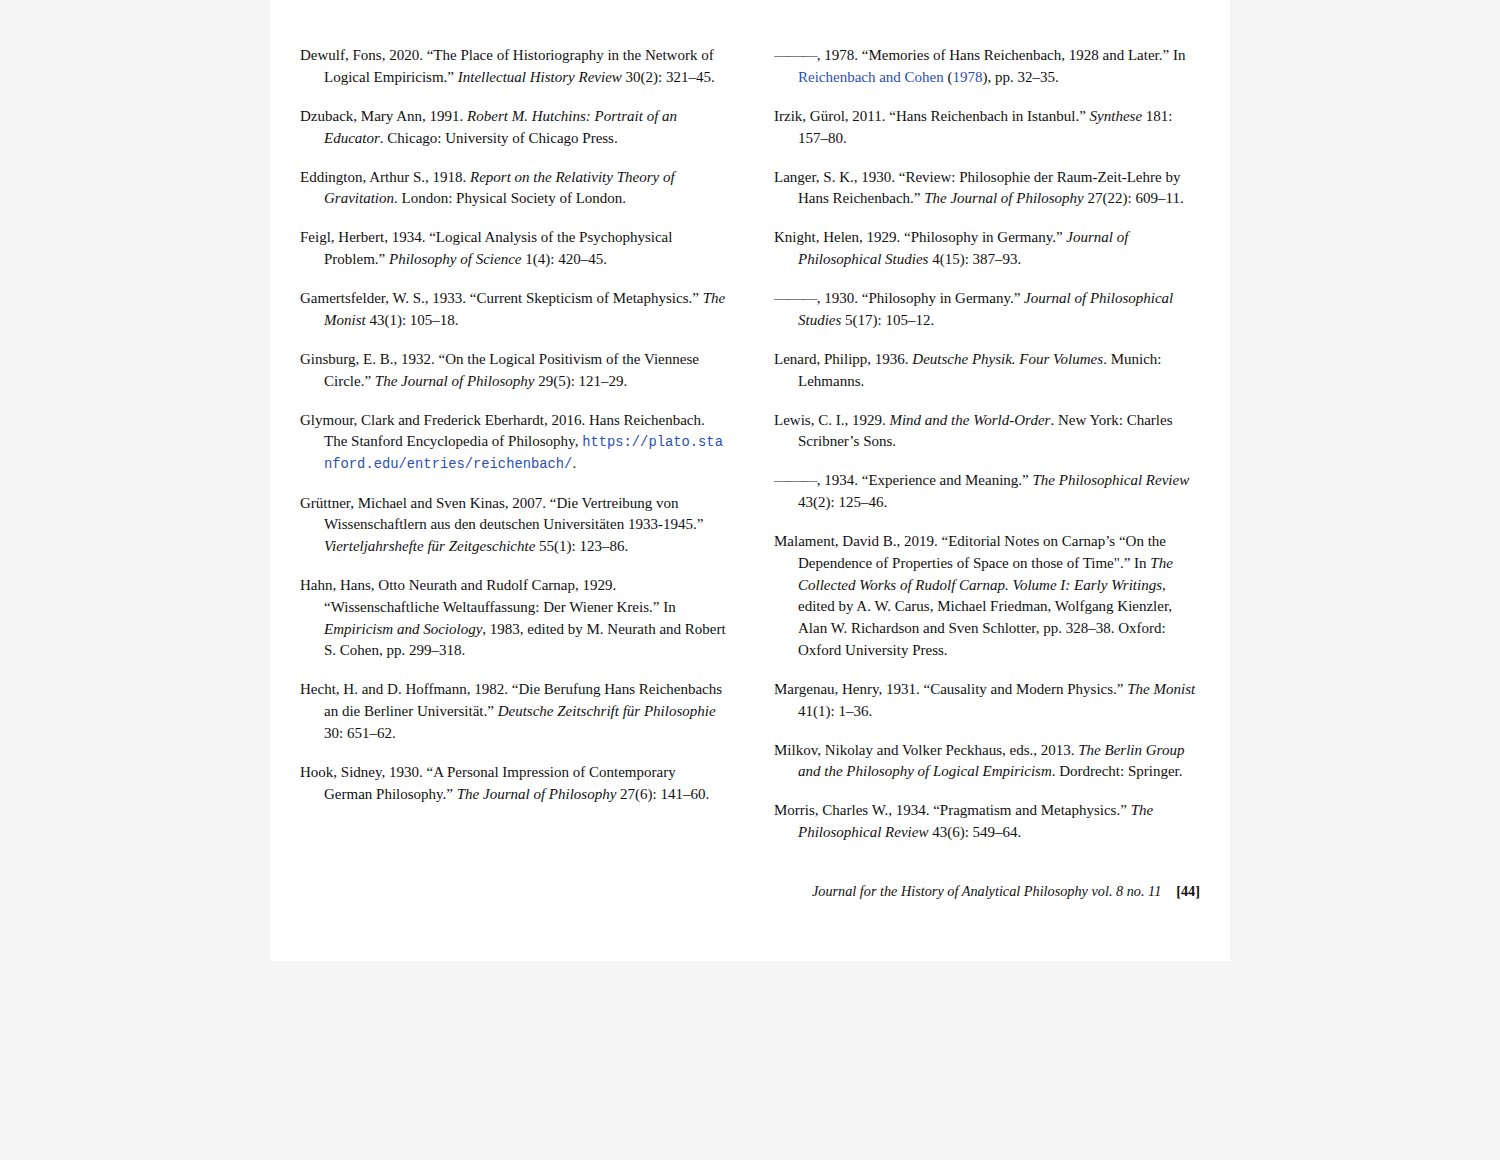Dewulf, Fons, 2020. “The Place of Historiography in the Network of Logical Empiricism.” Intellectual History Review 30(2): 321–45.
Dzuback, Mary Ann, 1991. Robert M. Hutchins: Portrait of an Educator. Chicago: University of Chicago Press.
Eddington, Arthur S., 1918. Report on the Relativity Theory of Gravitation. London: Physical Society of London.
Feigl, Herbert, 1934. “Logical Analysis of the Psychophysical Problem.” Philosophy of Science 1(4): 420–45.
Gamertsfelder, W. S., 1933. “Current Skepticism of Metaphysics.” The Monist 43(1): 105–18.
Ginsburg, E. B., 1932. “On the Logical Positivism of the Viennese Circle.” The Journal of Philosophy 29(5): 121–29.
Glymour, Clark and Frederick Eberhardt, 2016. Hans Reichenbach. The Stanford Encyclopedia of Philosophy, https://plato.stanford.edu/entries/reichenbach/.
Grüttner, Michael and Sven Kinas, 2007. “Die Vertreibung von Wissenschaftlern aus den deutschen Universitäten 1933-1945.” Vierteljahrshefte für Zeitgeschichte 55(1): 123–86.
Hahn, Hans, Otto Neurath and Rudolf Carnap, 1929. “Wissenschaftliche Weltauffassung: Der Wiener Kreis.” In Empiricism and Sociology, 1983, edited by M. Neurath and Robert S. Cohen, pp. 299–318.
Hecht, H. and D. Hoffmann, 1982. “Die Berufung Hans Reichenbachs an die Berliner Universität.” Deutsche Zeitschrift für Philosophie 30: 651–62.
Hook, Sidney, 1930. “A Personal Impression of Contemporary German Philosophy.” The Journal of Philosophy 27(6): 141–60.
———, 1978. “Memories of Hans Reichenbach, 1928 and Later.” In Reichenbach and Cohen (1978), pp. 32–35.
Irzik, Gürol, 2011. “Hans Reichenbach in Istanbul.” Synthese 181: 157–80.
Langer, S. K., 1930. “Review: Philosophie der Raum-Zeit-Lehre by Hans Reichenbach.” The Journal of Philosophy 27(22): 609–11.
Knight, Helen, 1929. “Philosophy in Germany.” Journal of Philosophical Studies 4(15): 387–93.
———, 1930. “Philosophy in Germany.” Journal of Philosophical Studies 5(17): 105–12.
Lenard, Philipp, 1936. Deutsche Physik. Four Volumes. Munich: Lehmanns.
Lewis, C. I., 1929. Mind and the World-Order. New York: Charles Scribner’s Sons.
———, 1934. “Experience and Meaning.” The Philosophical Review 43(2): 125–46.
Malament, David B., 2019. “Editorial Notes on Carnap’s “On the Dependence of Properties of Space on those of Time".” In The Collected Works of Rudolf Carnap. Volume I: Early Writings, edited by A. W. Carus, Michael Friedman, Wolfgang Kienzler, Alan W. Richardson and Sven Schlotter, pp. 328–38. Oxford: Oxford University Press.
Margenau, Henry, 1931. “Causality and Modern Physics.” The Monist 41(1): 1–36.
Milkov, Nikolay and Volker Peckhaus, eds., 2013. The Berlin Group and the Philosophy of Logical Empiricism. Dordrecht: Springer.
Morris, Charles W., 1934. “Pragmatism and Metaphysics.” The Philosophical Review 43(6): 549–64.
Journal for the History of Analytical Philosophy vol. 8 no. 11 [44]